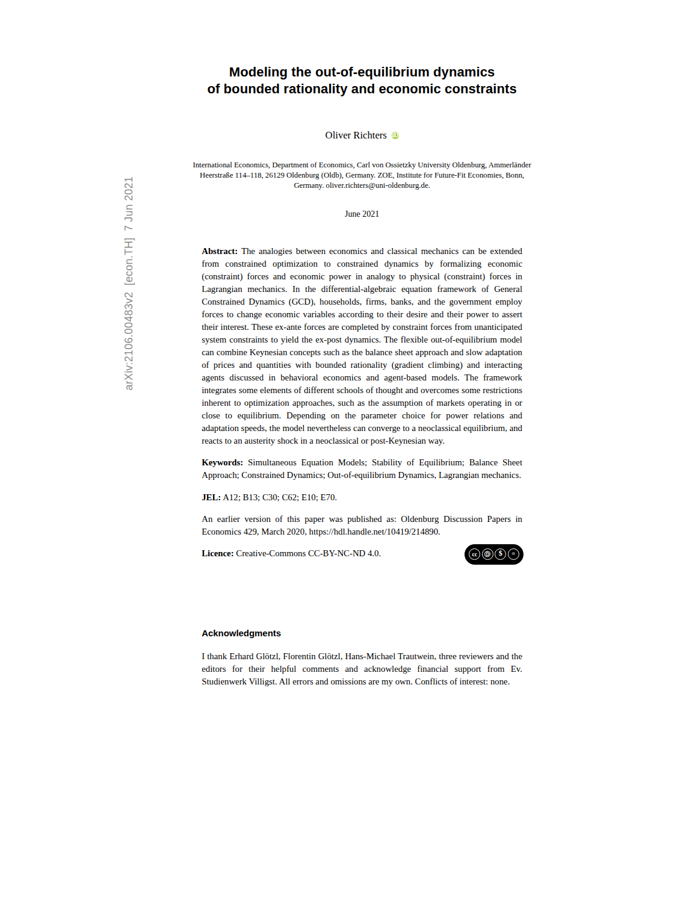arXiv:2106.00483v2 [econ.TH] 7 Jun 2021
Modeling the out-of-equilibrium dynamics
of bounded rationality and economic constraints
Oliver Richters iD
International Economics, Department of Economics, Carl von Ossietzky University Oldenburg, Ammerländer Heerstraße 114–118, 26129 Oldenburg (Oldb), Germany. ZOE, Institute for Future-Fit Economies, Bonn, Germany. oliver.richters@uni-oldenburg.de.
June 2021
Abstract: The analogies between economics and classical mechanics can be extended from constrained optimization to constrained dynamics by formalizing economic (constraint) forces and economic power in analogy to physical (constraint) forces in Lagrangian mechanics. In the differential-algebraic equation framework of General Constrained Dynamics (GCD), households, firms, banks, and the government employ forces to change economic variables according to their desire and their power to assert their interest. These ex-ante forces are completed by constraint forces from unanticipated system constraints to yield the ex-post dynamics. The flexible out-of-equilibrium model can combine Keynesian concepts such as the balance sheet approach and slow adaptation of prices and quantities with bounded rationality (gradient climbing) and interacting agents discussed in behavioral economics and agent-based models. The framework integrates some elements of different schools of thought and overcomes some restrictions inherent to optimization approaches, such as the assumption of markets operating in or close to equilibrium. Depending on the parameter choice for power relations and adaptation speeds, the model nevertheless can converge to a neoclassical equilibrium, and reacts to an austerity shock in a neoclassical or post-Keynesian way.
Keywords: Simultaneous Equation Models; Stability of Equilibrium; Balance Sheet Approach; Constrained Dynamics; Out-of-equilibrium Dynamics, Lagrangian mechanics.
JEL: A12; B13; C30; C62; E10; E70.
An earlier version of this paper was published as: Oldenburg Discussion Papers in Economics 429, March 2020, https://hdl.handle.net/10419/214890.
Licence: Creative-Commons CC-BY-NC-ND 4.0.
cc Ⓓ $ =
Acknowledgments
I thank Erhard Glötzl, Florentin Glötzl, Hans-Michael Trautwein, three reviewers and the editors for their helpful comments and acknowledge financial support from Ev. Studienwerk Villigst. All errors and omissions are my own. Conflicts of interest: none.